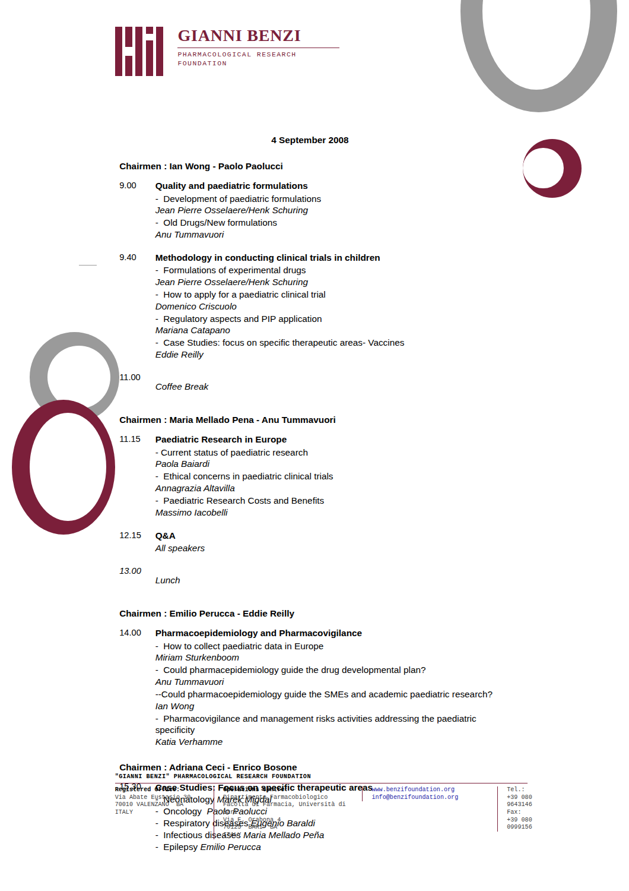GIANNI BENZI
PHARMACOLOGICAL RESEARCH
FOUNDATION
4 September 2008
Chairmen : Ian Wong - Paolo Paolucci
9.00
Quality and paediatric formulations
- Development of paediatric formulations
Jean Pierre Osselaere/Henk Schuring
- Old Drugs/New formulations
Anu Tummavuori
9.40
Methodology in conducting clinical trials in children
- Formulations of experimental drugs
Jean Pierre Osselaere/Henk Schuring
- How to apply for a paediatric clinical trial
Domenico Criscuolo
- Regulatory aspects and PIP application
Mariana Catapano
- Case Studies: focus on specific therapeutic areas- Vaccines
Eddie Reilly
11.00
Coffee Break
Chairmen : Maria Mellado Pena - Anu Tummavuori
11.15
Paediatric Research in Europe
- Current status of paediatric research
Paola Baiardi
- Ethical concerns in paediatric clinical trials
Annagrazia Altavilla
- Paediatric Research Costs and Benefits
Massimo Iacobelli
12.15
Q&A
All speakers
13.00
Lunch
Chairmen : Emilio Perucca - Eddie Reilly
14.00
Pharmacoepidemiology and Pharmacovigilance
- How to collect paediatric data in Europe
Miriam Sturkenboom
- Could pharmacepidemiology guide the drug developmental plan?
Anu Tummavuori
--Could pharmacoepidemiology guide the SMEs and academic paediatric research?
Ian Wong
- Pharmacovigilance and management risks activities addressing the paediatric specificity
Katia Verhamme
Chairmen : Adriana Ceci - Enrico Bosone
15.30
Case Studies: Focus on specific therapeutic areas
- Neonatology Marek Migdal
- Oncology Paolo Paolucci
- Respiratory diseases Eugenio Baraldi
- Infectious diseases Maria Mellado Peña
- Epilepsy Emilio Perucca
"GIANNI BENZI" PHARMACOLOGICAL RESEARCH FOUNDATION
Registered Office:
Via Abate Eustasio 30
70010 VALENZANO BA
ITALY
Operations Centre:
Dipartimento Farmacobiologico
Facoltà di Farmacia, Università di Bari
Via E. Orabona 4
70125 BARI BA
ITALY
www.benzifoundation.org
info@benzifoundation.org
Tel.: +39 080 9643146
Fax: +39 080 0999156